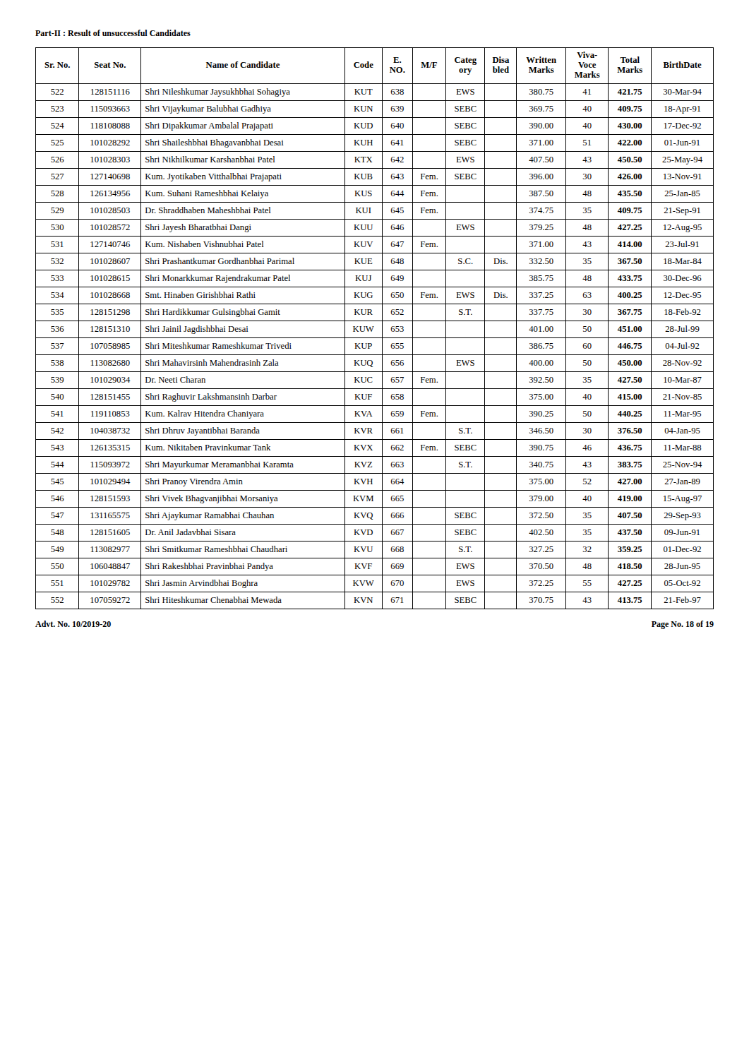Part-II : Result of unsuccessful Candidates
| Sr. No. | Seat No. | Name of Candidate | Code | E. NO. | M/F | Categ ory | Disa bled | Written Marks | Viva- Voce Marks | Total Marks | BirthDate |
| --- | --- | --- | --- | --- | --- | --- | --- | --- | --- | --- | --- |
| 522 | 128151116 | Shri Nileshkumar Jaysukhbhai Sohagiya | KUT | 638 | | EWS | | 380.75 | 41 | 421.75 | 30-Mar-94 |
| 523 | 115093663 | Shri Vijaykumar Balubhai Gadhiya | KUN | 639 | | SEBC | | 369.75 | 40 | 409.75 | 18-Apr-91 |
| 524 | 118108088 | Shri Dipakkumar Ambalal Prajapati | KUD | 640 | | SEBC | | 390.00 | 40 | 430.00 | 17-Dec-92 |
| 525 | 101028292 | Shri Shaileshbhai Bhagavanbhai Desai | KUH | 641 | | SEBC | | 371.00 | 51 | 422.00 | 01-Jun-91 |
| 526 | 101028303 | Shri Nikhilkumar Karshanbhai Patel | KTX | 642 | | EWS | | 407.50 | 43 | 450.50 | 25-May-94 |
| 527 | 127140698 | Kum. Jyotikaben Vitthalbhai Prajapati | KUB | 643 | Fem. | SEBC | | 396.00 | 30 | 426.00 | 13-Nov-91 |
| 528 | 126134956 | Kum. Suhani Rameshbhai Kelaiya | KUS | 644 | Fem. | | | 387.50 | 48 | 435.50 | 25-Jan-85 |
| 529 | 101028503 | Dr. Shraddhaben Maheshbhai Patel | KUI | 645 | Fem. | | | 374.75 | 35 | 409.75 | 21-Sep-91 |
| 530 | 101028572 | Shri Jayesh Bharatbhai Dangi | KUU | 646 | | EWS | | 379.25 | 48 | 427.25 | 12-Aug-95 |
| 531 | 127140746 | Kum. Nishaben Vishnubhai Patel | KUV | 647 | Fem. | | | 371.00 | 43 | 414.00 | 23-Jul-91 |
| 532 | 101028607 | Shri Prashantkumar Gordhanbhai Parimal | KUE | 648 | | S.C. | Dis. | 332.50 | 35 | 367.50 | 18-Mar-84 |
| 533 | 101028615 | Shri Monarkkumar Rajendrakumar Patel | KUJ | 649 | | | | 385.75 | 48 | 433.75 | 30-Dec-96 |
| 534 | 101028668 | Smt. Hinaben Girishbhai Rathi | KUG | 650 | Fem. | EWS | Dis. | 337.25 | 63 | 400.25 | 12-Dec-95 |
| 535 | 128151298 | Shri Hardikkumar Gulsingbhai Gamit | KUR | 652 | | S.T. | | 337.75 | 30 | 367.75 | 18-Feb-92 |
| 536 | 128151310 | Shri Jainil Jagdishbhai Desai | KUW | 653 | | | | 401.00 | 50 | 451.00 | 28-Jul-99 |
| 537 | 107058985 | Shri Miteshkumar Rameshkumar Trivedi | KUP | 655 | | | | 386.75 | 60 | 446.75 | 04-Jul-92 |
| 538 | 113082680 | Shri Mahavirsinh Mahendrasinh Zala | KUQ | 656 | | EWS | | 400.00 | 50 | 450.00 | 28-Nov-92 |
| 539 | 101029034 | Dr. Neeti Charan | KUC | 657 | Fem. | | | 392.50 | 35 | 427.50 | 10-Mar-87 |
| 540 | 128151455 | Shri Raghuvir Lakshmansinh Darbar | KUF | 658 | | | | 375.00 | 40 | 415.00 | 21-Nov-85 |
| 541 | 119110853 | Kum. Kalrav Hitendra Chaniyara | KVA | 659 | Fem. | | | 390.25 | 50 | 440.25 | 11-Mar-95 |
| 542 | 104038732 | Shri Dhruv Jayantibhai Baranda | KVR | 661 | | S.T. | | 346.50 | 30 | 376.50 | 04-Jan-95 |
| 543 | 126135315 | Kum. Nikitaben Pravinkumar Tank | KVX | 662 | Fem. | SEBC | | 390.75 | 46 | 436.75 | 11-Mar-88 |
| 544 | 115093972 | Shri Mayurkumar Meramanbhai Karamta | KVZ | 663 | | S.T. | | 340.75 | 43 | 383.75 | 25-Nov-94 |
| 545 | 101029494 | Shri Pranoy Virendra Amin | KVH | 664 | | | | 375.00 | 52 | 427.00 | 27-Jan-89 |
| 546 | 128151593 | Shri Vivek Bhagvanjibhai Morsaniya | KVM | 665 | | | | 379.00 | 40 | 419.00 | 15-Aug-97 |
| 547 | 131165575 | Shri Ajaykumar Ramabhai Chauhan | KVQ | 666 | | SEBC | | 372.50 | 35 | 407.50 | 29-Sep-93 |
| 548 | 128151605 | Dr. Anil Jadavbhai Sisara | KVD | 667 | | SEBC | | 402.50 | 35 | 437.50 | 09-Jun-91 |
| 549 | 113082977 | Shri Smitkumar Rameshbhai Chaudhari | KVU | 668 | | S.T. | | 327.25 | 32 | 359.25 | 01-Dec-92 |
| 550 | 106048847 | Shri Rakeshbhai Pravinbhai Pandya | KVF | 669 | | EWS | | 370.50 | 48 | 418.50 | 28-Jun-95 |
| 551 | 101029782 | Shri Jasmin Arvindbhai Boghra | KVW | 670 | | EWS | | 372.25 | 55 | 427.25 | 05-Oct-92 |
| 552 | 107059272 | Shri Hiteshkumar Chenabhai Mewada | KVN | 671 | | SEBC | | 370.75 | 43 | 413.75 | 21-Feb-97 |
Advt. No. 10/2019-20 Page No. 18 of 19